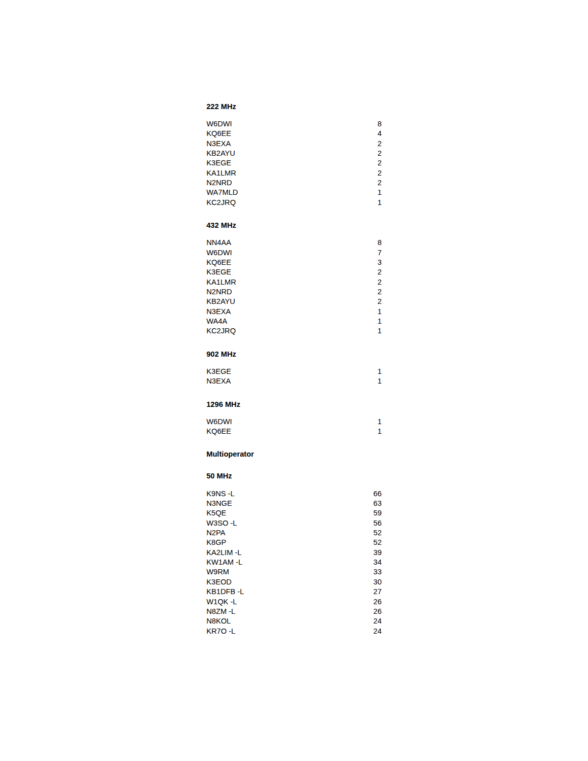222 MHz
| W6DWI | 8 |
| KQ6EE | 4 |
| N3EXA | 2 |
| KB2AYU | 2 |
| K3EGE | 2 |
| KA1LMR | 2 |
| N2NRD | 2 |
| WA7MLD | 1 |
| KC2JRQ | 1 |
432 MHz
| NN4AA | 8 |
| W6DWI | 7 |
| KQ6EE | 3 |
| K3EGE | 2 |
| KA1LMR | 2 |
| N2NRD | 2 |
| KB2AYU | 2 |
| N3EXA | 1 |
| WA4A | 1 |
| KC2JRQ | 1 |
902 MHz
| K3EGE | 1 |
| N3EXA | 1 |
1296 MHz
| W6DWI | 1 |
| KQ6EE | 1 |
Multioperator
50 MHz
| K9NS -L | 66 |
| N3NGE | 63 |
| K5QE | 59 |
| W3SO -L | 56 |
| N2PA | 52 |
| K8GP | 52 |
| KA2LIM -L | 39 |
| KW1AM -L | 34 |
| W9RM | 33 |
| K3EOD | 30 |
| KB1DFB -L | 27 |
| W1QK -L | 26 |
| N8ZM -L | 26 |
| N8KOL | 24 |
| KR7O -L | 24 |